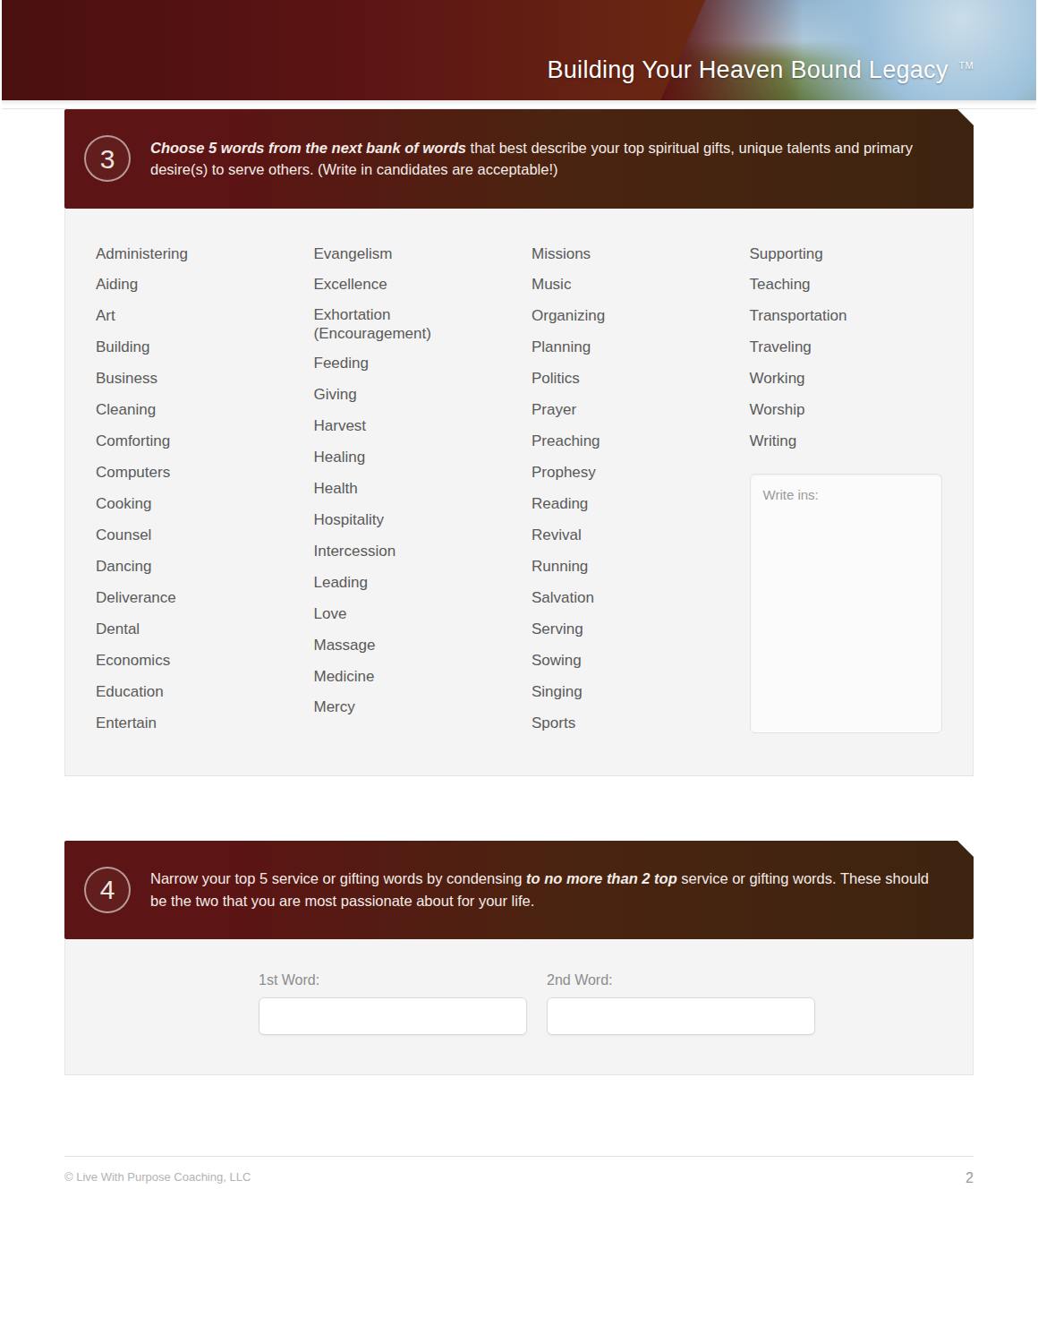Building Your Heaven Bound Legacy TM
3
Choose 5 words from the next bank of words that best describe your top spiritual gifts, unique talents and primary desire(s) to serve others. (Write in candidates are acceptable!)
Administering
Aiding
Art
Building
Business
Cleaning
Comforting
Computers
Cooking
Counsel
Dancing
Deliverance
Dental
Economics
Education
Entertain
Evangelism
Excellence
Exhortation
(Encouragement)
Feeding
Giving
Harvest
Healing
Health
Hospitality
Intercession
Leading
Love
Massage
Medicine
Mercy
Missions
Music
Organizing
Planning
Politics
Prayer
Preaching
Prophesy
Reading
Revival
Running
Salvation
Serving
Sowing
Singing
Sports
Supporting
Teaching
Transportation
Traveling
Working
Worship
Writing
Write ins:
4
Narrow your top 5 service or gifting words by condensing to no more than 2 top service or gifting words. These should be the two that you are most passionate about for your life.
1st Word:
2nd Word:
© Live With Purpose Coaching, LLC 2